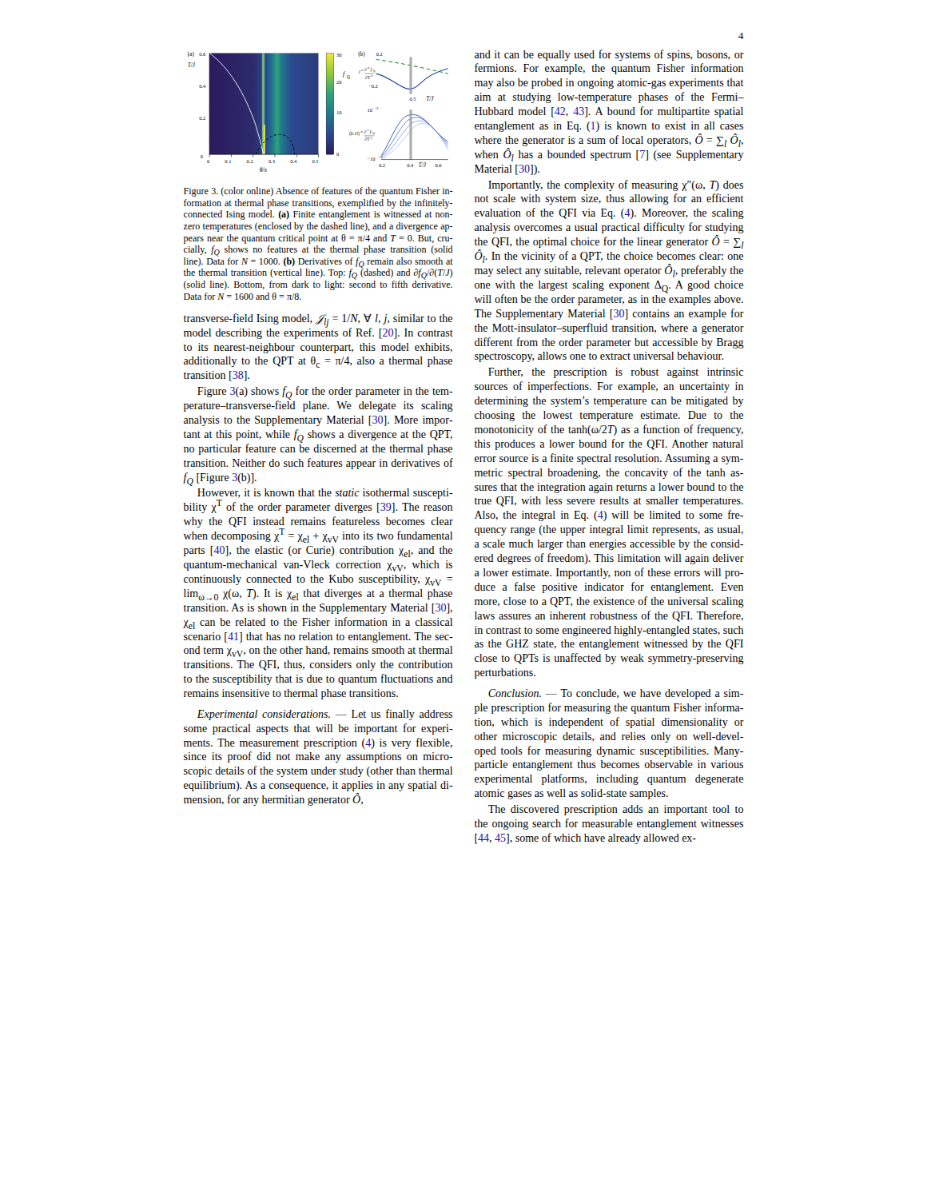4
(a) 0.6 T/J 0.4 0.2 0 0 0.1 0.2 0.3 0.4 0.5 θ/π 30 20 10 0 f Q (b) 0.2 −0.2 J n ∂ n f Q ∂T n 0.5 T/J 10 −2 −10 −2 (0.1J) n ∂ n f Q ∂T n 0.2 0.4 0.6 T/J
Figure 3. (color online) Absence of features of the quantum Fisher information at thermal phase transitions, exemplified by the infinitely-connected Ising model. (a) Finite entanglement is witnessed at non-zero temperatures (enclosed by the dashed line), and a divergence appears near the quantum critical point at θ = π/4 and T = 0. But, crucially, fQ shows no features at the thermal phase transition (solid line). Data for N = 1000. (b) Derivatives of fQ remain also smooth at the thermal transition (vertical line). Top: fQ (dashed) and ∂fQ/∂(T/J) (solid line). Bottom, from dark to light: second to fifth derivative. Data for N = 1600 and θ = π/8.
transverse-field Ising model, 𝒥lj = 1/N, ∀ l, j, similar to the model describing the experiments of Ref. [20]. In contrast to its nearest-neighbour counterpart, this model exhibits, additionally to the QPT at θc = π/4, also a thermal phase transition [38].
Figure 3(a) shows fQ for the order parameter in the temperature–transverse-field plane. We delegate its scaling analysis to the Supplementary Material [30]. More important at this point, while fQ shows a divergence at the QPT, no particular feature can be discerned at the thermal phase transition. Neither do such features appear in derivatives of fQ [Figure 3(b)].
However, it is known that the static isothermal susceptibility χT of the order parameter diverges [39]. The reason why the QFI instead remains featureless becomes clear when decomposing χT = χel + χvV into its two fundamental parts [40], the elastic (or Curie) contribution χel, and the quantum-mechanical van-Vleck correction χvV, which is continuously connected to the Kubo susceptibility, χvV = limω→0 χ(ω, T). It is χel that diverges at a thermal phase transition. As is shown in the Supplementary Material [30], χel can be related to the Fisher information in a classical scenario [41] that has no relation to entanglement. The second term χvV, on the other hand, remains smooth at thermal transitions. The QFI, thus, considers only the contribution to the susceptibility that is due to quantum fluctuations and remains insensitive to thermal phase transitions.
Experimental considerations. — Let us finally address some practical aspects that will be important for experiments. The measurement prescription (4) is very flexible, since its proof did not make any assumptions on microscopic details of the system under study (other than thermal equilibrium). As a consequence, it applies in any spatial dimension, for any hermitian generator Ô,
and it can be equally used for systems of spins, bosons, or fermions. For example, the quantum Fisher information may also be probed in ongoing atomic-gas experiments that aim at studying low-temperature phases of the Fermi–Hubbard model [42, 43]. A bound for multipartite spatial entanglement as in Eq. (1) is known to exist in all cases where the generator is a sum of local operators, Ô = ∑l Ôl, when Ôl has a bounded spectrum [7] (see Supplementary Material [30]).
Importantly, the complexity of measuring χ″(ω, T) does not scale with system size, thus allowing for an efficient evaluation of the QFI via Eq. (4). Moreover, the scaling analysis overcomes a usual practical difficulty for studying the QFI, the optimal choice for the linear generator Ô = ∑l Ôl. In the vicinity of a QPT, the choice becomes clear: one may select any suitable, relevant operator Ôl, preferably the one with the largest scaling exponent ΔQ. A good choice will often be the order parameter, as in the examples above. The Supplementary Material [30] contains an example for the Mott-insulator–superfluid transition, where a generator different from the order parameter but accessible by Bragg spectroscopy, allows one to extract universal behaviour.
Further, the prescription is robust against intrinsic sources of imperfections. For example, an uncertainty in determining the system’s temperature can be mitigated by choosing the lowest temperature estimate. Due to the monotonicity of the tanh(ω/2T) as a function of frequency, this produces a lower bound for the QFI. Another natural error source is a finite spectral resolution. Assuming a symmetric spectral broadening, the concavity of the tanh assures that the integration again returns a lower bound to the true QFI, with less severe results at smaller temperatures. Also, the integral in Eq. (4) will be limited to some frequency range (the upper integral limit represents, as usual, a scale much larger than energies accessible by the considered degrees of freedom). This limitation will again deliver a lower estimate. Importantly, non of these errors will produce a false positive indicator for entanglement. Even more, close to a QPT, the existence of the universal scaling laws assures an inherent robustness of the QFI. Therefore, in contrast to some engineered highly-entangled states, such as the GHZ state, the entanglement witnessed by the QFI close to QPTs is unaffected by weak symmetry-preserving perturbations.
Conclusion. — To conclude, we have developed a simple prescription for measuring the quantum Fisher information, which is independent of spatial dimensionality or other microscopic details, and relies only on well-developed tools for measuring dynamic susceptibilities. Many-particle entanglement thus becomes observable in various experimental platforms, including quantum degenerate atomic gases as well as solid-state samples.
The discovered prescription adds an important tool to the ongoing search for measurable entanglement witnesses [44, 45], some of which have already allowed ex-